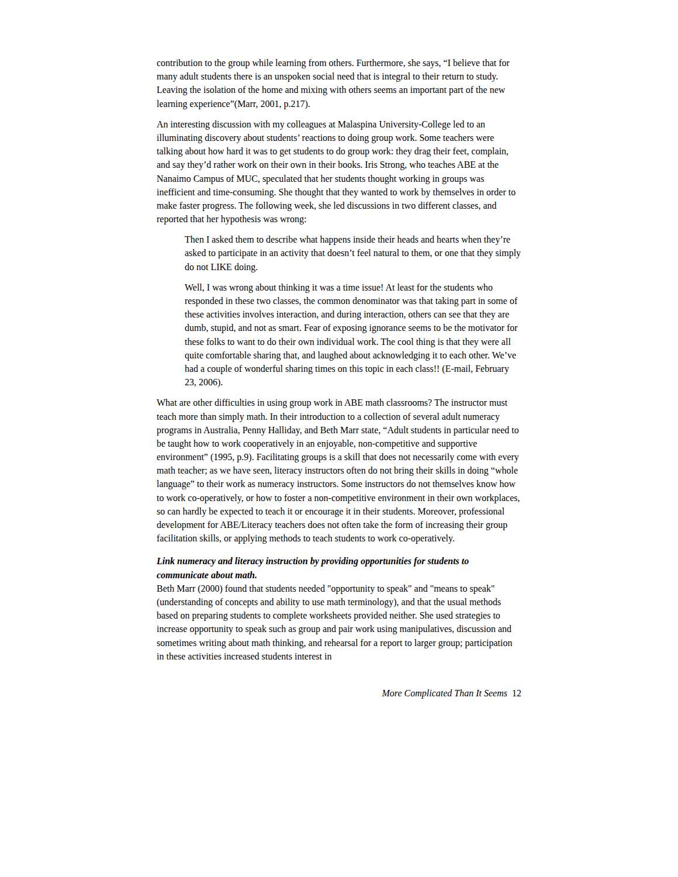contribution to the group while learning from others. Furthermore, she says, “I believe that for many adult students there is an unspoken social need that is integral to their return to study. Leaving the isolation of the home and mixing with others seems an important part of the new learning experience”(Marr, 2001, p.217).
An interesting discussion with my colleagues at Malaspina University-College led to an illuminating discovery about students’ reactions to doing group work. Some teachers were talking about how hard it was to get students to do group work: they drag their feet, complain, and say they’d rather work on their own in their books. Iris Strong, who teaches ABE at the Nanaimo Campus of MUC, speculated that her students thought working in groups was inefficient and time-consuming. She thought that they wanted to work by themselves in order to make faster progress. The following week, she led discussions in two different classes, and reported that her hypothesis was wrong:
Then I asked them to describe what happens inside their heads and hearts when they’re asked to participate in an activity that doesn’t feel natural to them, or one that they simply do not LIKE doing.
Well, I was wrong about thinking it was a time issue! At least for the students who responded in these two classes, the common denominator was that taking part in some of these activities involves interaction, and during interaction, others can see that they are dumb, stupid, and not as smart. Fear of exposing ignorance seems to be the motivator for these folks to want to do their own individual work. The cool thing is that they were all quite comfortable sharing that, and laughed about acknowledging it to each other. We’ve had a couple of wonderful sharing times on this topic in each class!! (E-mail, February 23, 2006).
What are other difficulties in using group work in ABE math classrooms? The instructor must teach more than simply math. In their introduction to a collection of several adult numeracy programs in Australia, Penny Halliday, and Beth Marr state, “Adult students in particular need to be taught how to work cooperatively in an enjoyable, non-competitive and supportive environment” (1995, p.9). Facilitating groups is a skill that does not necessarily come with every math teacher; as we have seen, literacy instructors often do not bring their skills in doing “whole language” to their work as numeracy instructors. Some instructors do not themselves know how to work co-operatively, or how to foster a non-competitive environment in their own workplaces, so can hardly be expected to teach it or encourage it in their students. Moreover, professional development for ABE/Literacy teachers does not often take the form of increasing their group facilitation skills, or applying methods to teach students to work co-operatively.
Link numeracy and literacy instruction by providing opportunities for students to communicate about math.
Beth Marr (2000) found that students needed "opportunity to speak" and "means to speak" (understanding of concepts and ability to use math terminology), and that the usual methods based on preparing students to complete worksheets provided neither. She used strategies to increase opportunity to speak such as group and pair work using manipulatives, discussion and sometimes writing about math thinking, and rehearsal for a report to larger group; participation in these activities increased students interest in
More Complicated Than It Seems 12